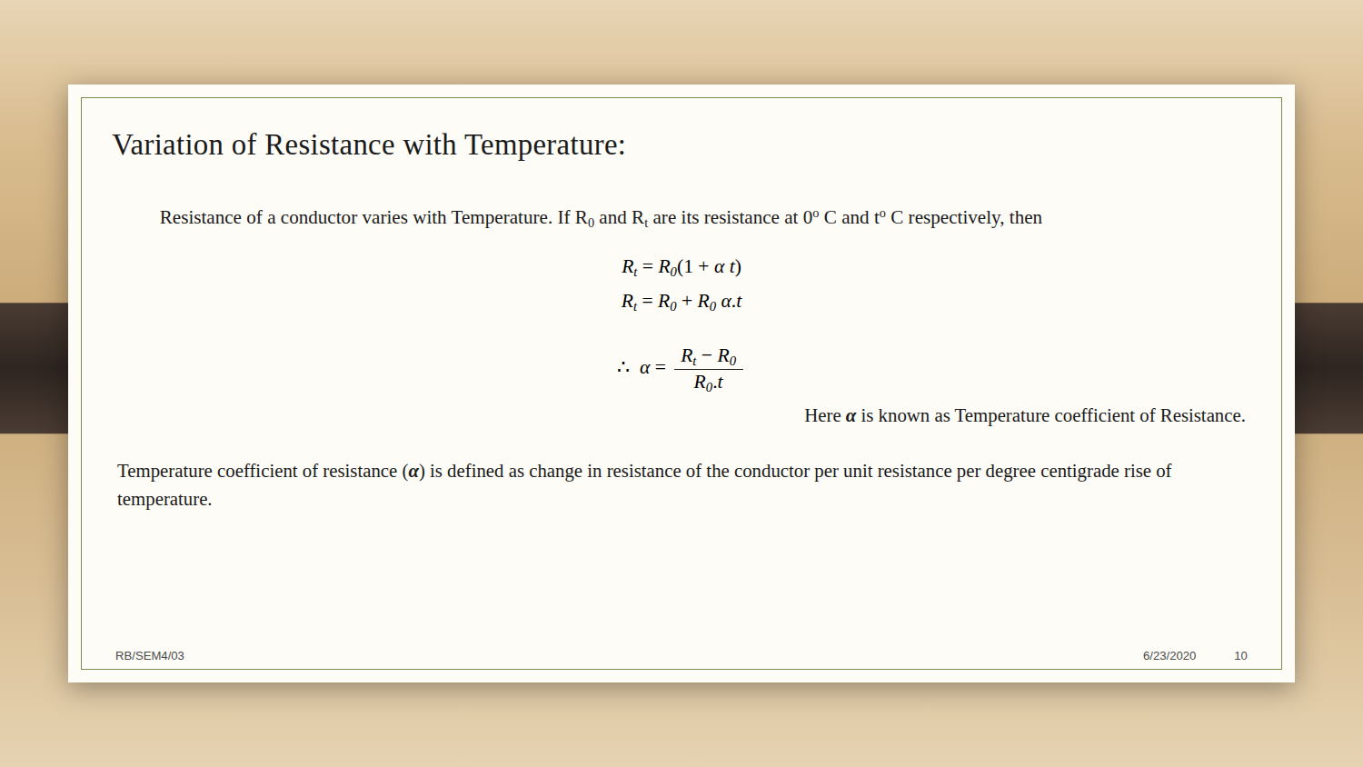Variation of Resistance with Temperature:
Resistance of a conductor varies with Temperature. If R0 and Rt are its resistance at 0o C and to C respectively, then
Rt = R0(1 + α t) Rt = R0 + R0 α.t
∴ α = Rt − R0 R0.t
Here α is known as Temperature coefficient of Resistance.
Temperature coefficient of resistance (α) is defined as change in resistance of the conductor per unit resistance per degree centigrade rise of temperature.
RB/SEM4/03 6/23/2020 10